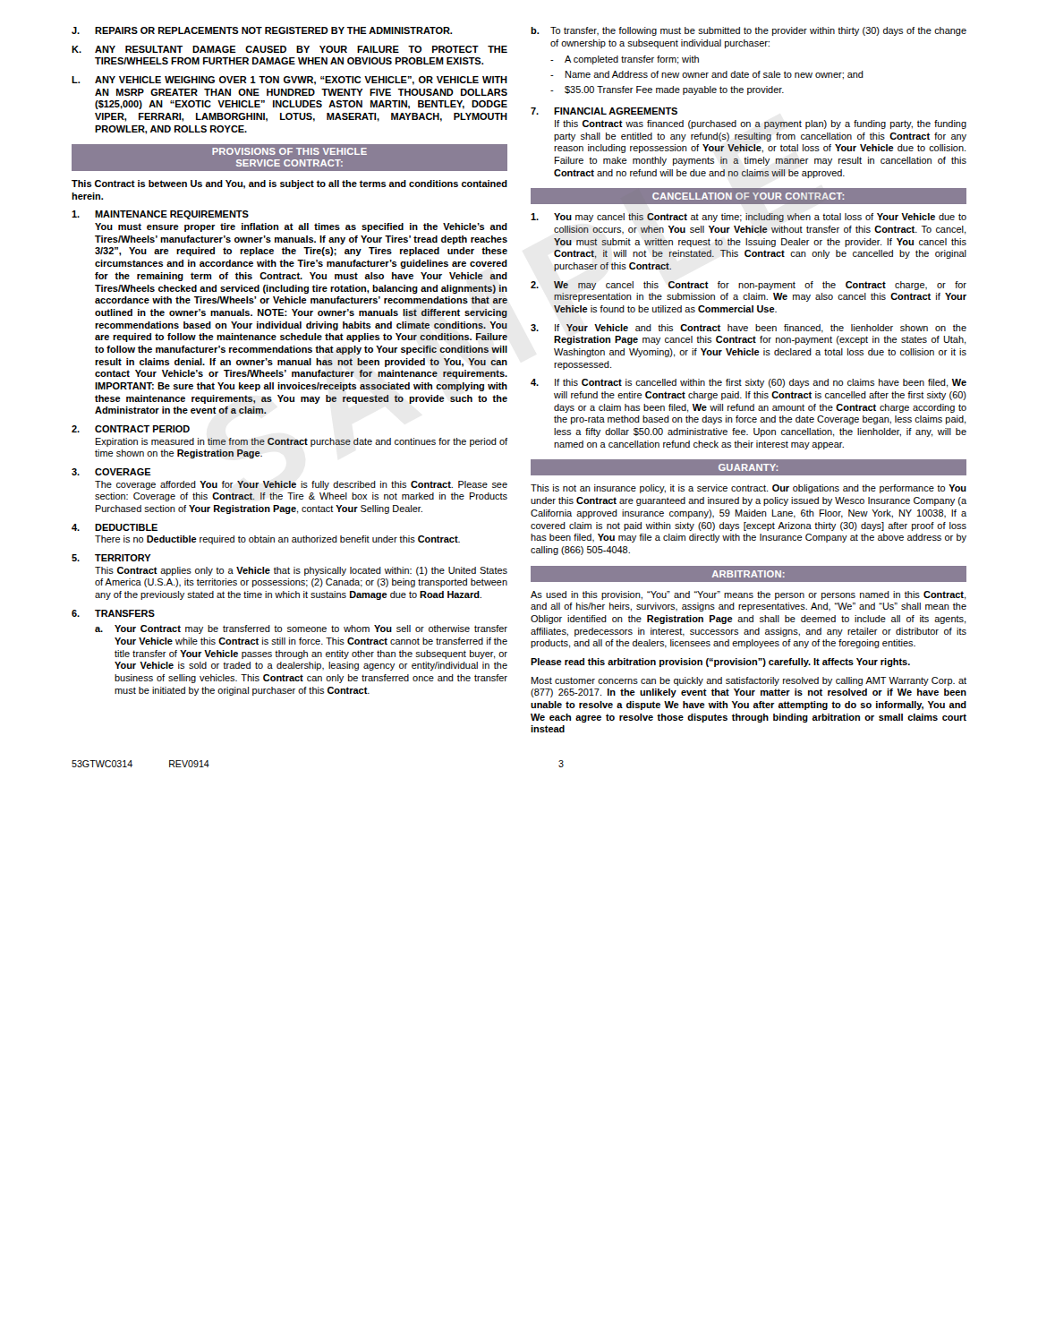SAMPLE
J.
REPAIRS OR REPLACEMENTS NOT REGISTERED BY THE ADMINISTRATOR.
K.
ANY RESULTANT DAMAGE CAUSED BY YOUR FAILURE TO PROTECT THE TIRES/WHEELS FROM FURTHER DAMAGE WHEN AN OBVIOUS PROBLEM EXISTS.
L.
ANY VEHICLE WEIGHING OVER 1 TON GVWR, “EXOTIC VEHICLE”, OR VEHICLE WITH AN MSRP GREATER THAN ONE HUNDRED TWENTY FIVE THOUSAND DOLLARS ($125,000) AN “EXOTIC VEHICLE” INCLUDES ASTON MARTIN, BENTLEY, DODGE VIPER, FERRARI, LAMBORGHINI, LOTUS, MASERATI, MAYBACH, PLYMOUTH PROWLER, AND ROLLS ROYCE.
PROVISIONS OF THIS VEHICLE
SERVICE CONTRACT:
This Contract is between Us and You, and is subject to all the terms and conditions contained herein.
1.
MAINTENANCE REQUIREMENTS
You must ensure proper tire inflation at all times as specified in the Vehicle’s and Tires/Wheels’ manufacturer’s owner’s manuals. If any of Your Tires’ tread depth reaches 3/32”, You are required to replace the Tire(s); any Tires replaced under these circumstances and in accordance with the Tire’s manufacturer’s guidelines are covered for the remaining term of this Contract. You must also have Your Vehicle and Tires/Wheels checked and serviced (including tire rotation, balancing and alignments) in accordance with the Tires/Wheels’ or Vehicle manufacturers’ recommendations that are outlined in the owner’s manuals. NOTE: Your owner’s manuals list different servicing recommendations based on Your individual driving habits and climate conditions. You are required to follow the maintenance schedule that applies to Your conditions. Failure to follow the manufacturer’s recommendations that apply to Your specific conditions will result in claims denial. If an owner’s manual has not been provided to You, You can contact Your Vehicle’s or Tires/Wheels’ manufacturer for maintenance requirements. IMPORTANT: Be sure that You keep all invoices/receipts associated with complying with these maintenance requirements, as You may be requested to provide such to the Administrator in the event of a claim.
2.
CONTRACT PERIOD
Expiration is measured in time from the Contract purchase date and continues for the period of time shown on the Registration Page.
3.
COVERAGE
The coverage afforded You for Your Vehicle is fully described in this Contract. Please see section: Coverage of this Contract. If the Tire & Wheel box is not marked in the Products Purchased section of Your Registration Page, contact Your Selling Dealer.
4.
DEDUCTIBLE
There is no Deductible required to obtain an authorized benefit under this Contract.
5.
TERRITORY
This Contract applies only to a Vehicle that is physically located within: (1) the United States of America (U.S.A.), its territories or possessions; (2) Canada; or (3) being transported between any of the previously stated at the time in which it sustains Damage due to Road Hazard.
6.
TRANSFERS
a.
Your Contract may be transferred to someone to whom You sell or otherwise transfer Your Vehicle while this Contract is still in force. This Contract cannot be transferred if the title transfer of Your Vehicle passes through an entity other than the subsequent buyer, or Your Vehicle is sold or traded to a dealership, leasing agency or entity/individual in the business of selling vehicles. This Contract can only be transferred once and the transfer must be initiated by the original purchaser of this Contract.
b.
To transfer, the following must be submitted to the provider within thirty (30) days of the change of ownership to a subsequent individual purchaser:
-A completed transfer form; with
-Name and Address of new owner and date of sale to new owner; and
-$35.00 Transfer Fee made payable to the provider.
7.
FINANCIAL AGREEMENTS
If this Contract was financed (purchased on a payment plan) by a funding party, the funding party shall be entitled to any refund(s) resulting from cancellation of this Contract for any reason including repossession of Your Vehicle, or total loss of Your Vehicle due to collision. Failure to make monthly payments in a timely manner may result in cancellation of this Contract and no refund will be due and no claims will be approved.
CANCELLATION OF YOUR CONTRACT:
1.
You may cancel this Contract at any time; including when a total loss of Your Vehicle due to collision occurs, or when You sell Your Vehicle without transfer of this Contract. To cancel, You must submit a written request to the Issuing Dealer or the provider. If You cancel this Contract, it will not be reinstated. This Contract can only be cancelled by the original purchaser of this Contract.
2.
We may cancel this Contract for non-payment of the Contract charge, or for misrepresentation in the submission of a claim. We may also cancel this Contract if Your Vehicle is found to be utilized as Commercial Use.
3.
If Your Vehicle and this Contract have been financed, the lienholder shown on the Registration Page may cancel this Contract for non-payment (except in the states of Utah, Washington and Wyoming), or if Your Vehicle is declared a total loss due to collision or it is repossessed.
4.
If this Contract is cancelled within the first sixty (60) days and no claims have been filed, We will refund the entire Contract charge paid. If this Contract is cancelled after the first sixty (60) days or a claim has been filed, We will refund an amount of the Contract charge according to the pro-rata method based on the days in force and the date Coverage began, less claims paid, less a fifty dollar $50.00 administrative fee. Upon cancellation, the lienholder, if any, will be named on a cancellation refund check as their interest may appear.
GUARANTY:
This is not an insurance policy, it is a service contract. Our obligations and the performance to You under this Contract are guaranteed and insured by a policy issued by Wesco Insurance Company (a California approved insurance company), 59 Maiden Lane, 6th Floor, New York, NY 10038, If a covered claim is not paid within sixty (60) days [except Arizona thirty (30) days] after proof of loss has been filed, You may file a claim directly with the Insurance Company at the above address or by calling (866) 505-4048.
ARBITRATION:
As used in this provision, “You” and “Your” means the person or persons named in this Contract, and all of his/her heirs, survivors, assigns and representatives. And, “We” and “Us” shall mean the Obligor identified on the Registration Page and shall be deemed to include all of its agents, affiliates, predecessors in interest, successors and assigns, and any retailer or distributor of its products, and all of the dealers, licensees and employees of any of the foregoing entities.
Please read this arbitration provision (“provision”) carefully. It affects Your rights.
Most customer concerns can be quickly and satisfactorily resolved by calling AMT Warranty Corp. at (877) 265-2017. In the unlikely event that Your matter is not resolved or if We have been unable to resolve a dispute We have with You after attempting to do so informally, You and We each agree to resolve those disputes through binding arbitration or small claims court instead
53GTWC0314
REV0914
3